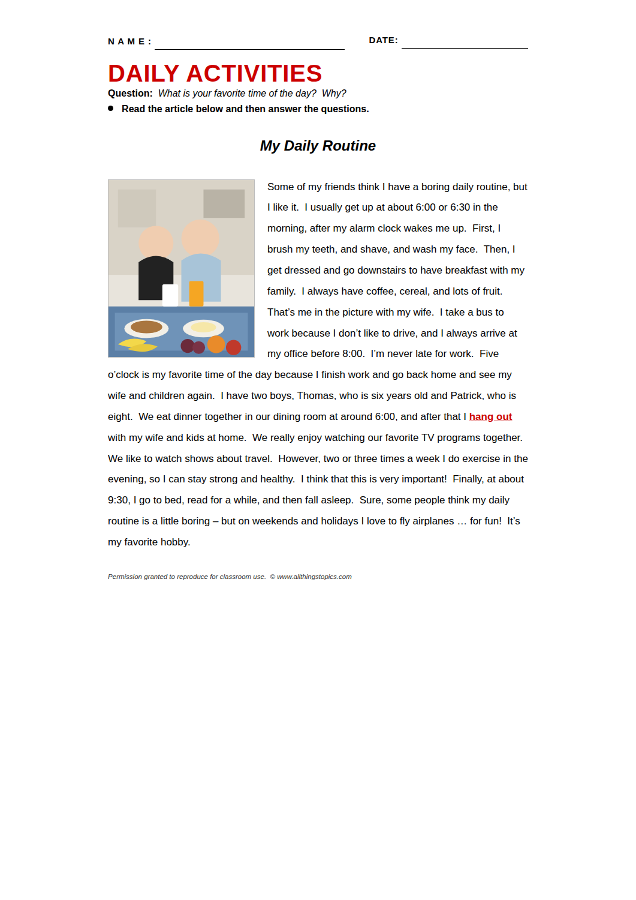N A M E :
DATE:
DAILY ACTIVITIES
Question: What is your favorite time of the day? Why?
Read the article below and then answer the questions.
My Daily Routine
Some of my friends think I have a boring daily routine, but I like it. I usually get up at about 6:00 or 6:30 in the morning, after my alarm clock wakes me up. First, I brush my teeth, and shave, and wash my face. Then, I get dressed and go downstairs to have breakfast with my family. I always have coffee, cereal, and lots of fruit. That’s me in the picture with my wife. I take a bus to work because I don’t like to drive, and I always arrive at my office before 8:00. I’m never late for work. Five o’clock is my favorite time of the day because I finish work and go back home and see my wife and children again. I have two boys, Thomas, who is six years old and Patrick, who is eight. We eat dinner together in our dining room at around 6:00, and after that I hang out with my wife and kids at home. We really enjoy watching our favorite TV programs together. We like to watch shows about travel. However, two or three times a week I do exercise in the evening, so I can stay strong and healthy. I think that this is very important! Finally, at about 9:30, I go to bed, read for a while, and then fall asleep. Sure, some people think my daily routine is a little boring – but on weekends and holidays I love to fly airplanes … for fun! It’s my favorite hobby.
Permission granted to reproduce for classroom use. © www.allthingstopics.com